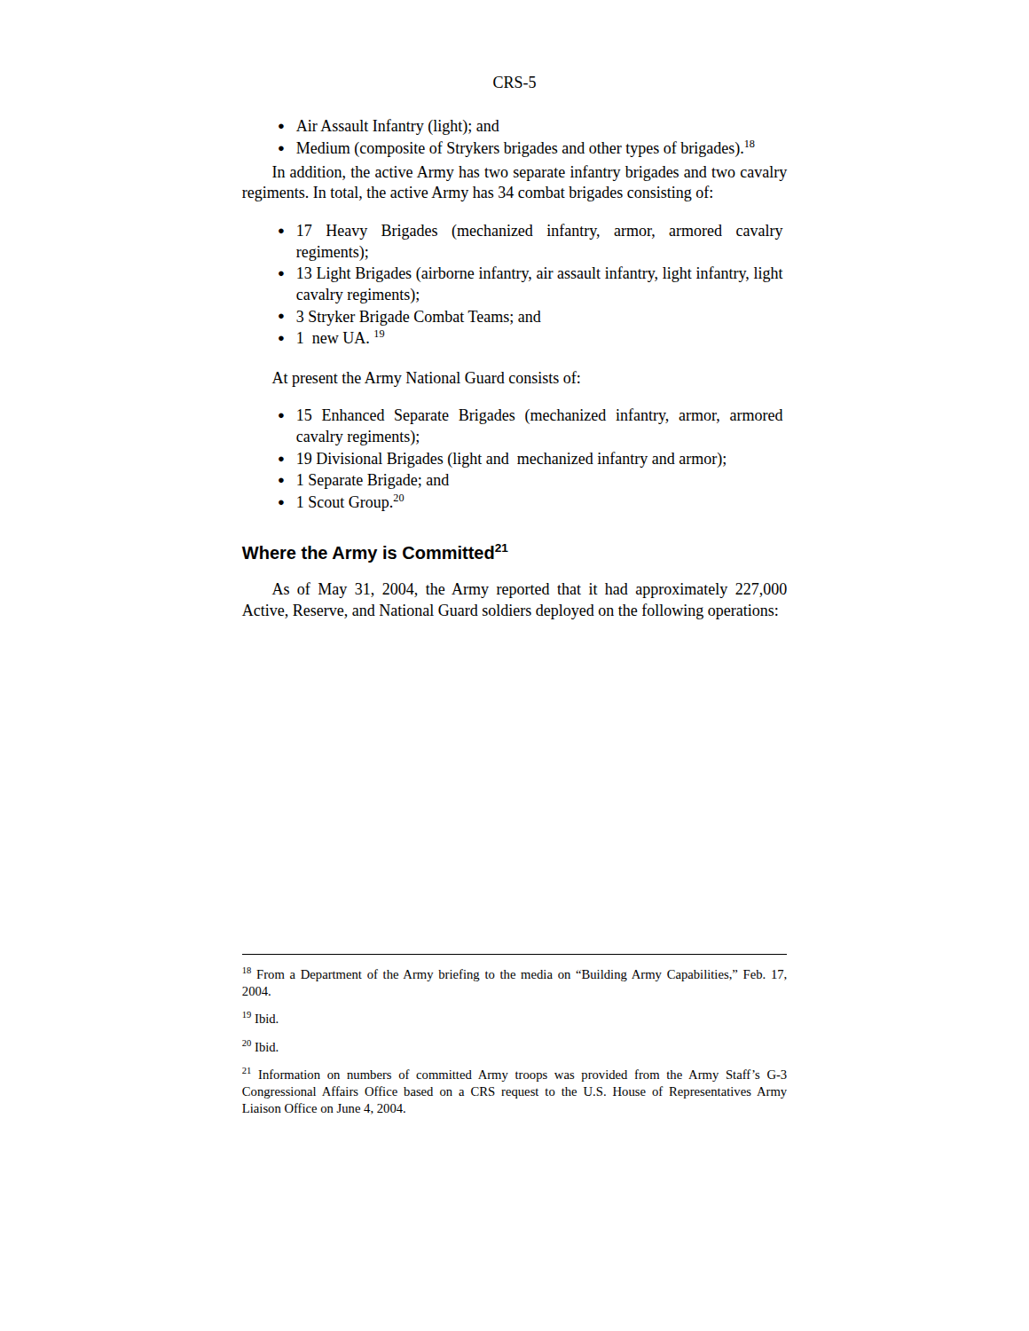CRS-5
Air Assault Infantry (light); and
Medium (composite of Strykers brigades and other types of brigades).18
In addition, the active Army has two separate infantry brigades and two cavalry regiments. In total, the active Army has 34 combat brigades consisting of:
17 Heavy Brigades (mechanized infantry, armor, armored cavalry regiments);
13 Light Brigades (airborne infantry, air assault infantry, light infantry, light cavalry regiments);
3 Stryker Brigade Combat Teams; and
1 new UA. 19
At present the Army National Guard consists of:
15 Enhanced Separate Brigades (mechanized infantry, armor, armored cavalry regiments);
19 Divisional Brigades (light and mechanized infantry and armor);
1 Separate Brigade; and
1 Scout Group.20
Where the Army is Committed21
As of May 31, 2004, the Army reported that it had approximately 227,000 Active, Reserve, and National Guard soldiers deployed on the following operations:
18 From a Department of the Army briefing to the media on “Building Army Capabilities,” Feb. 17, 2004.
19 Ibid.
20 Ibid.
21 Information on numbers of committed Army troops was provided from the Army Staff’s G-3 Congressional Affairs Office based on a CRS request to the U.S. House of Representatives Army Liaison Office on June 4, 2004.